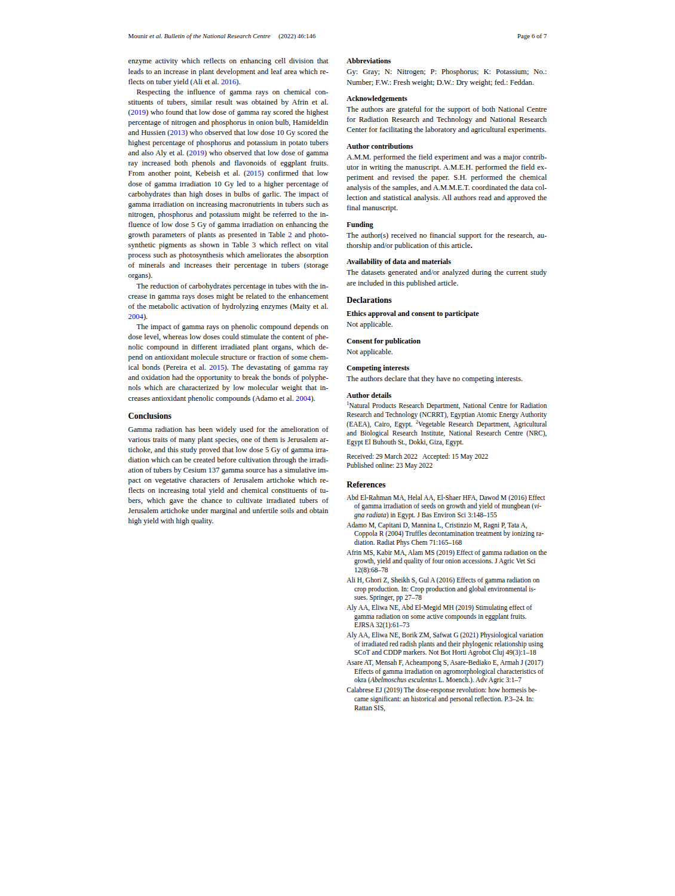Mounir et al. Bulletin of the National Research Centre (2022) 46:146
Page 6 of 7
enzyme activity which reflects on enhancing cell division that leads to an increase in plant development and leaf area which reflects on tuber yield (Ali et al. 2016).
Respecting the influence of gamma rays on chemical constituents of tubers, similar result was obtained by Afrin et al. (2019) who found that low dose of gamma ray scored the highest percentage of nitrogen and phosphorus in onion bulb, Hamideldin and Hussien (2013) who observed that low dose 10 Gy scored the highest percentage of phosphorus and potassium in potato tubers and also Aly et al. (2019) who observed that low dose of gamma ray increased both phenols and flavonoids of eggplant fruits. From another point, Kebeish et al. (2015) confirmed that low dose of gamma irradiation 10 Gy led to a higher percentage of carbohydrates than high doses in bulbs of garlic. The impact of gamma irradiation on increasing macronutrients in tubers such as nitrogen, phosphorus and potassium might be referred to the influence of low dose 5 Gy of gamma irradiation on enhancing the growth parameters of plants as presented in Table 2 and photosynthetic pigments as shown in Table 3 which reflect on vital process such as photosynthesis which ameliorates the absorption of minerals and increases their percentage in tubers (storage organs).
The reduction of carbohydrates percentage in tubes with the increase in gamma rays doses might be related to the enhancement of the metabolic activation of hydrolyzing enzymes (Maity et al. 2004).
The impact of gamma rays on phenolic compound depends on dose level, whereas low doses could stimulate the content of phenolic compound in different irradiated plant organs, which depend on antioxidant molecule structure or fraction of some chemical bonds (Pereira et al. 2015). The devastating of gamma ray and oxidation had the opportunity to break the bonds of polyphenols which are characterized by low molecular weight that increases antioxidant phenolic compounds (Adamo et al. 2004).
Conclusions
Gamma radiation has been widely used for the amelioration of various traits of many plant species, one of them is Jerusalem artichoke, and this study proved that low dose 5 Gy of gamma irradiation which can be created before cultivation through the irradiation of tubers by Cesium 137 gamma source has a simulative impact on vegetative characters of Jerusalem artichoke which reflects on increasing total yield and chemical constituents of tubers, which gave the chance to cultivate irradiated tubers of Jerusalem artichoke under marginal and unfertile soils and obtain high yield with high quality.
Abbreviations
Gy: Gray; N: Nitrogen; P: Phosphorus; K: Potassium; No.: Number; F.W.: Fresh weight; D.W.: Dry weight; fed.: Feddan.
Acknowledgements
The authors are grateful for the support of both National Centre for Radiation Research and Technology and National Research Center for facilitating the laboratory and agricultural experiments.
Author contributions
A.M.M. performed the field experiment and was a major contributor in writing the manuscript. A.M.E.H. performed the field experiment and revised the paper. S.H. performed the chemical analysis of the samples, and A.M.M.E.T. coordinated the data collection and statistical analysis. All authors read and approved the final manuscript.
Funding
The author(s) received no financial support for the research, authorship and/or publication of this article.
Availability of data and materials
The datasets generated and/or analyzed during the current study are included in this published article.
Declarations
Ethics approval and consent to participate
Not applicable.
Consent for publication
Not applicable.
Competing interests
The authors declare that they have no competing interests.
Author details
1Natural Products Research Department, National Centre for Radiation Research and Technology (NCRRT), Egyptian Atomic Energy Authority (EAEA), Cairo, Egypt. 2Vegetable Research Department, Agricultural and Biological Research Institute, National Research Centre (NRC), Egypt El Buhouth St., Dokki, Giza, Egypt.
Received: 29 March 2022 Accepted: 15 May 2022
Published online: 23 May 2022
References
Abd El-Rahman MA, Helal AA, El-Shaer HFA, Dawod M (2016) Effect of gamma irradiation of seeds on growth and yield of mungbean (vigna radiata) in Egypt. J Bas Environ Sci 3:148–155
Adamo M, Capitani D, Mannina L, Cristinzio M, Ragni P, Tata A, Coppola R (2004) Truffles decontamination treatment by ionizing radiation. Radiat Phys Chem 71:165–168
Afrin MS, Kabir MA, Alam MS (2019) Effect of gamma radiation on the growth, yield and quality of four onion accessions. J Agric Vet Sci 12(8):68–78
Ali H, Ghori Z, Sheikh S, Gul A (2016) Effects of gamma radiation on crop production. In: Crop production and global environmental issues. Springer, pp 27–78
Aly AA, Eliwa NE, Abd El-Megid MH (2019) Stimulating effect of gamma radiation on some active compounds in eggplant fruits. EJRSA 32(1):61–73
Aly AA, Eliwa NE, Borik ZM, Safwat G (2021) Physiological variation of irradiated red radish plants and their phylogenic relationship using SCoT and CDDP markers. Not Bot Horti Agrobot Cluj 49(3):1–18
Asare AT, Mensah F, Acheampong S, Asare-Bediako E, Armah J (2017) Effects of gamma irradiation on agromorphological characteristics of okra (Abelmoschus esculentus L. Moench.). Adv Agric 3:1–7
Calabrese EJ (2019) The dose-response revolution: how hormesis became significant: an historical and personal reflection. P.3–24. In: Rattan SIS,